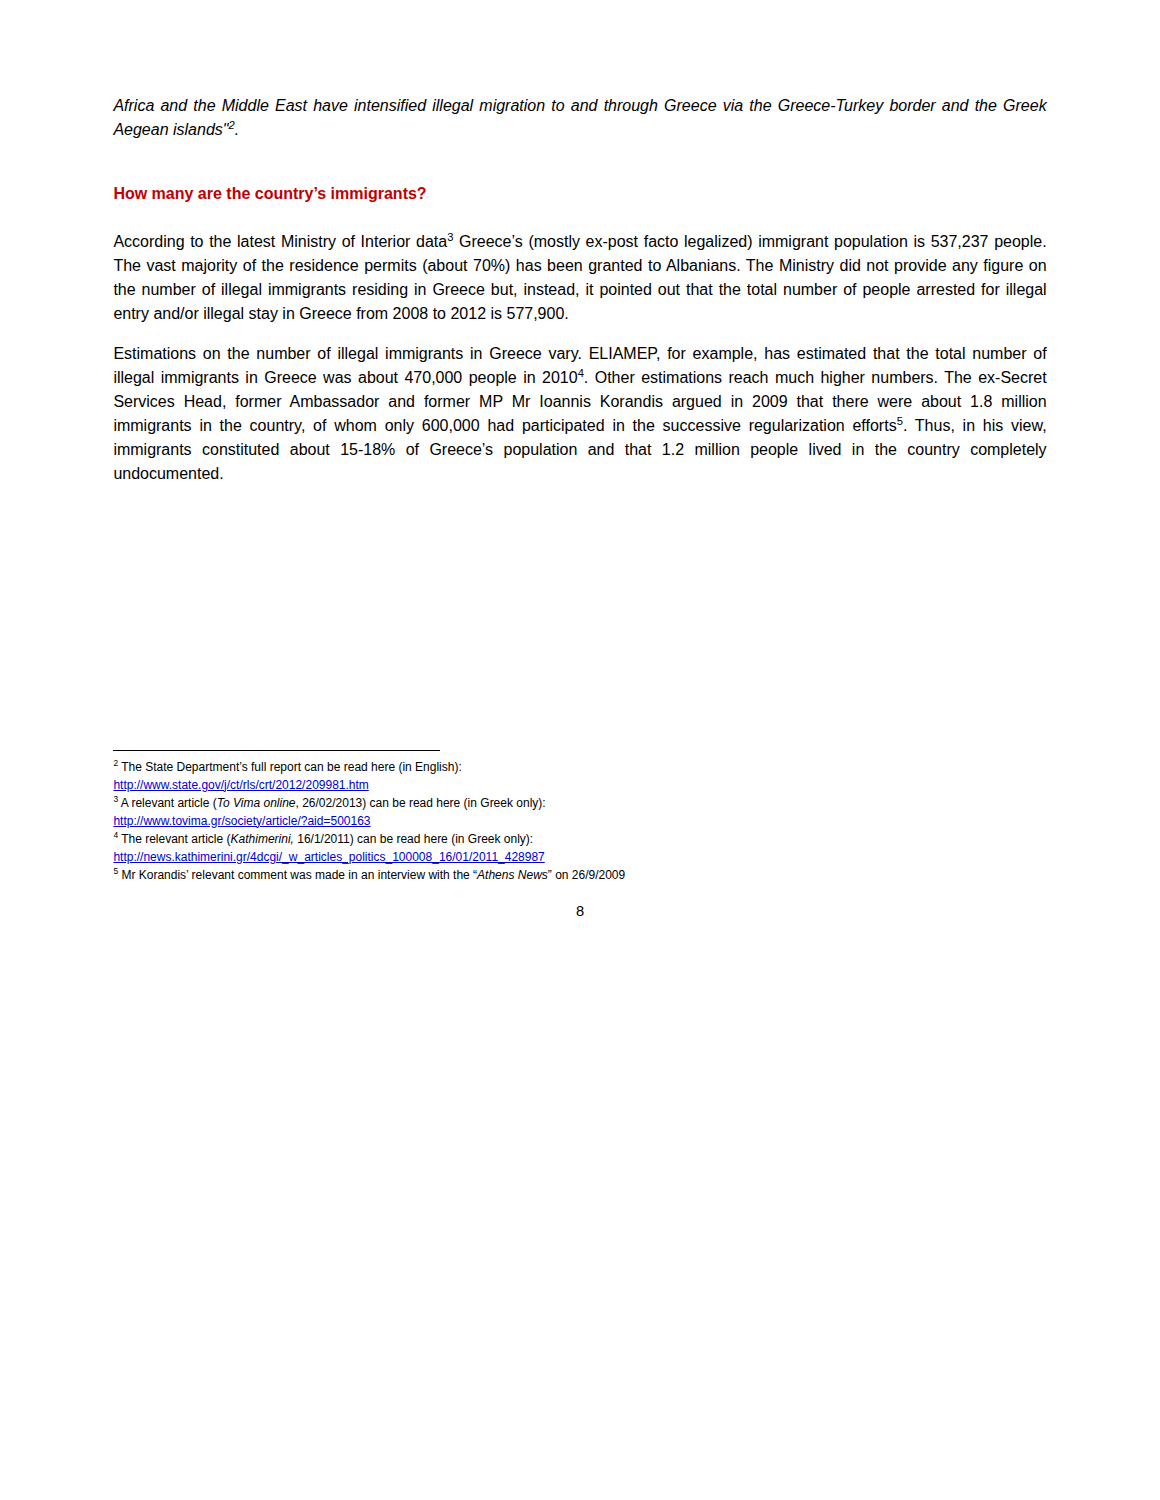Africa and the Middle East have intensified illegal migration to and through Greece via the Greece-Turkey border and the Greek Aegean islands"2.
How many are the country’s immigrants?
According to the latest Ministry of Interior data3 Greece’s (mostly ex-post facto legalized) immigrant population is 537,237 people. The vast majority of the residence permits (about 70%) has been granted to Albanians. The Ministry did not provide any figure on the number of illegal immigrants residing in Greece but, instead, it pointed out that the total number of people arrested for illegal entry and/or illegal stay in Greece from 2008 to 2012 is 577,900.
Estimations on the number of illegal immigrants in Greece vary. ELIAMEP, for example, has estimated that the total number of illegal immigrants in Greece was about 470,000 people in 20104. Other estimations reach much higher numbers. The ex-Secret Services Head, former Ambassador and former MP Mr Ioannis Korandis argued in 2009 that there were about 1.8 million immigrants in the country, of whom only 600,000 had participated in the successive regularization efforts5. Thus, in his view, immigrants constituted about 15-18% of Greece’s population and that 1.2 million people lived in the country completely undocumented.
2 The State Department’s full report can be read here (in English):
http://www.state.gov/j/ct/rls/crt/2012/209981.htm
3 A relevant article (To Vima online, 26/02/2013) can be read here (in Greek only):
http://www.tovima.gr/society/article/?aid=500163
4 The relevant article (Kathimerini, 16/1/2011) can be read here (in Greek only):
http://news.kathimerini.gr/4dcgi/_w_articles_politics_100008_16/01/2011_428987
5 Mr Korandis’ relevant comment was made in an interview with the “Athens News” on 26/9/2009
8